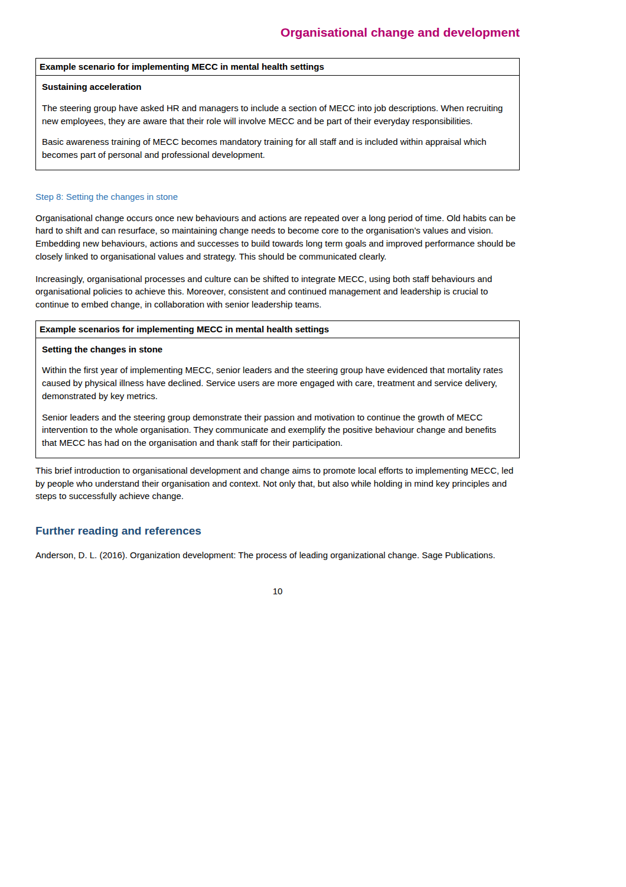Organisational change and development
Example scenario for implementing MECC in mental health settings
Sustaining acceleration
The steering group have asked HR and managers to include a section of MECC into job descriptions. When recruiting new employees, they are aware that their role will involve MECC and be part of their everyday responsibilities.
Basic awareness training of MECC becomes mandatory training for all staff and is included within appraisal which becomes part of personal and professional development.
Step 8: Setting the changes in stone
Organisational change occurs once new behaviours and actions are repeated over a long period of time. Old habits can be hard to shift and can resurface, so maintaining change needs to become core to the organisation’s values and vision. Embedding new behaviours, actions and successes to build towards long term goals and improved performance should be closely linked to organisational values and strategy. This should be communicated clearly.
Increasingly, organisational processes and culture can be shifted to integrate MECC, using both staff behaviours and organisational policies to achieve this. Moreover, consistent and continued management and leadership is crucial to continue to embed change, in collaboration with senior leadership teams.
Example scenarios for implementing MECC in mental health settings
Setting the changes in stone
Within the first year of implementing MECC, senior leaders and the steering group have evidenced that mortality rates caused by physical illness have declined. Service users are more engaged with care, treatment and service delivery, demonstrated by key metrics.
Senior leaders and the steering group demonstrate their passion and motivation to continue the growth of MECC intervention to the whole organisation. They communicate and exemplify the positive behaviour change and benefits that MECC has had on the organisation and thank staff for their participation.
This brief introduction to organisational development and change aims to promote local efforts to implementing MECC, led by people who understand their organisation and context. Not only that, but also while holding in mind key principles and steps to successfully achieve change.
Further reading and references
Anderson, D. L. (2016). Organization development: The process of leading organizational change. Sage Publications.
10